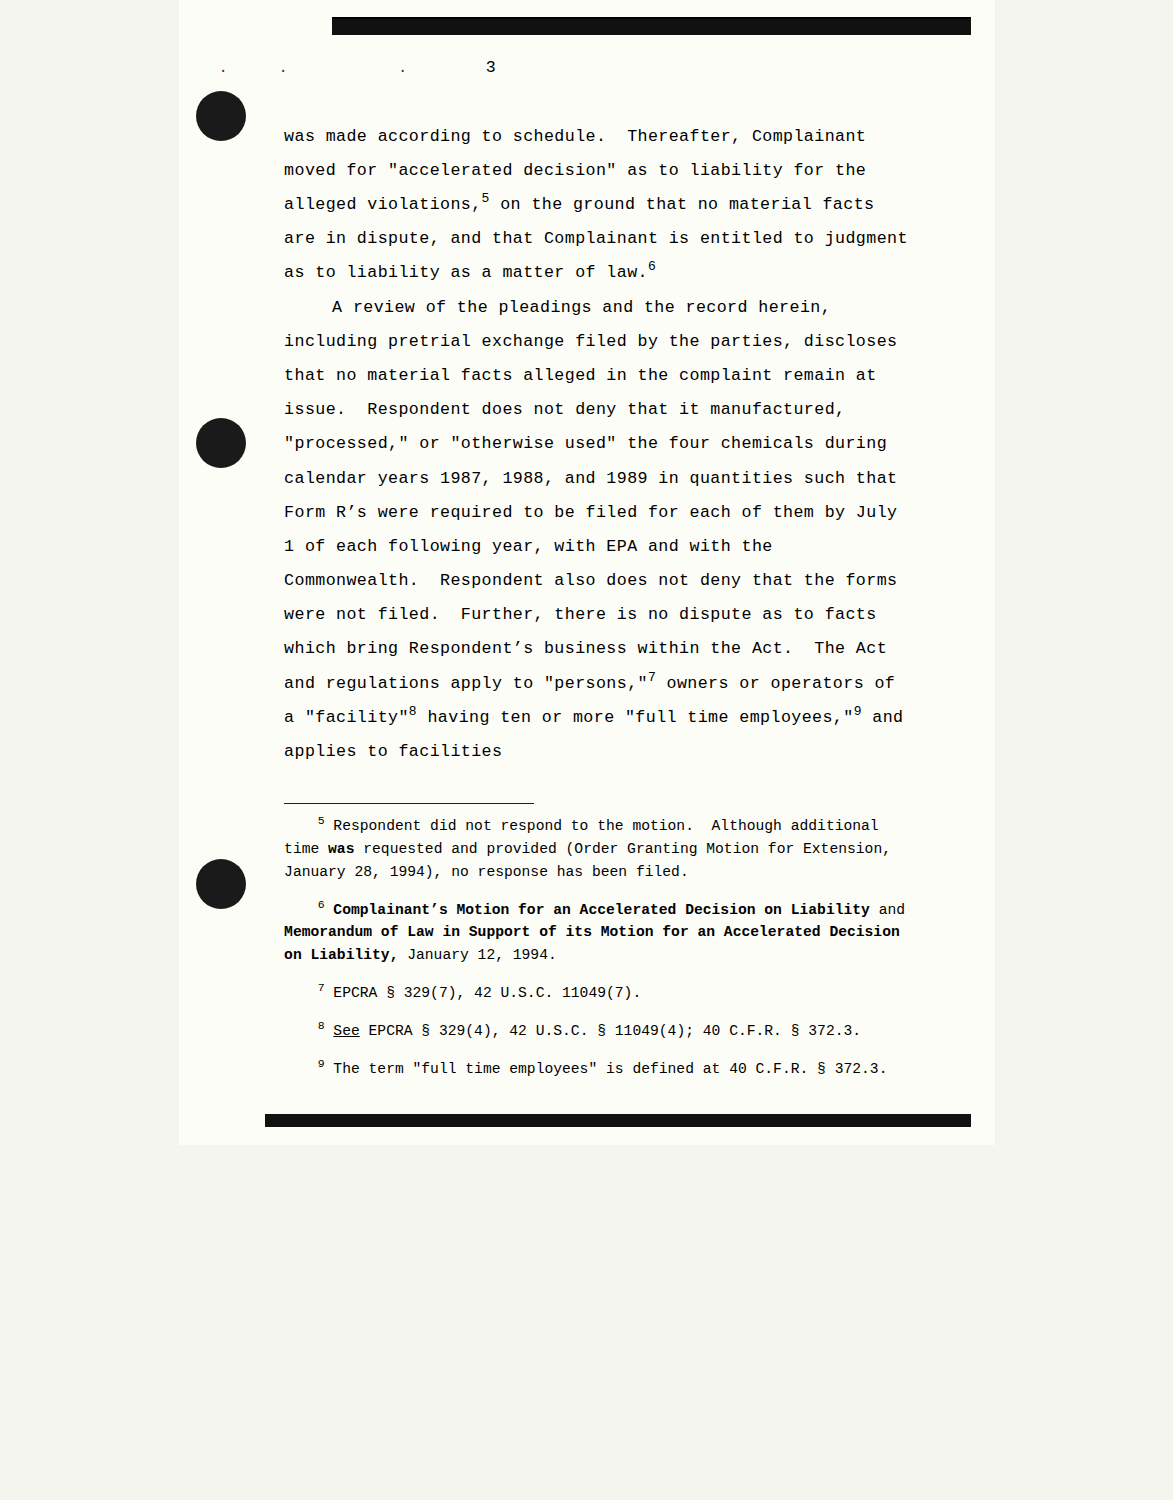. . .
3
was made according to schedule. Thereafter, Complainant moved for "accelerated decision" as to liability for the alleged violations,5 on the ground that no material facts are in dispute, and that Complainant is entitled to judgment as to liability as a matter of law.6
A review of the pleadings and the record herein, including pretrial exchange filed by the parties, discloses that no material facts alleged in the complaint remain at issue. Respondent does not deny that it manufactured, "processed," or "otherwise used" the four chemicals during calendar years 1987, 1988, and 1989 in quantities such that Form R’s were required to be filed for each of them by July 1 of each following year, with EPA and with the Commonwealth. Respondent also does not deny that the forms were not filed. Further, there is no dispute as to facts which bring Respondent’s business within the Act. The Act and regulations apply to "persons,"7 owners or operators of a "facility"8 having ten or more "full time employees,"9 and applies to facilities
5 Respondent did not respond to the motion. Although additional time was requested and provided (Order Granting Motion for Extension, January 28, 1994), no response has been filed.
6 Complainant’s Motion for an Accelerated Decision on Liability and Memorandum of Law in Support of its Motion for an Accelerated Decision on Liability, January 12, 1994.
7 EPCRA § 329(7), 42 U.S.C. 11049(7).
8 See EPCRA § 329(4), 42 U.S.C. § 11049(4); 40 C.F.R. § 372.3.
9 The term "full time employees" is defined at 40 C.F.R. § 372.3.